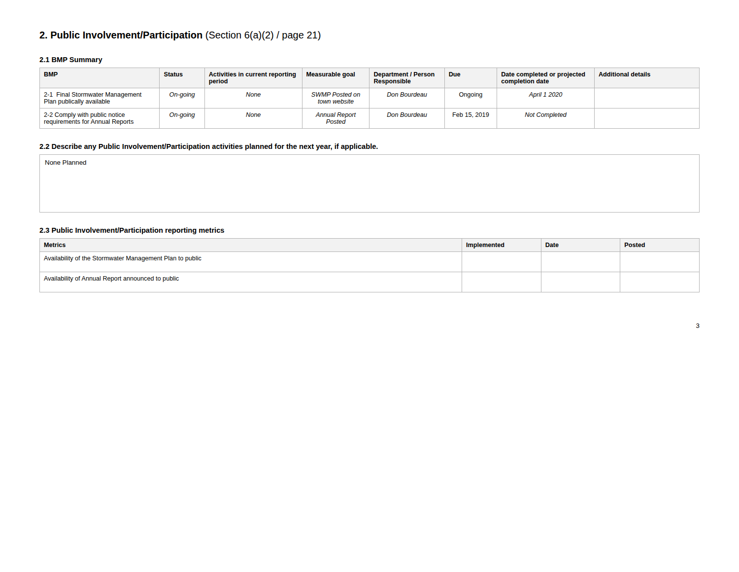2. Public Involvement/Participation (Section 6(a)(2) / page 21)
2.1 BMP Summary
| BMP | Status | Activities in current reporting period | Measurable goal | Department / Person Responsible | Due | Date completed or projected completion date | Additional details |
| --- | --- | --- | --- | --- | --- | --- | --- |
| 2-1 Final Stormwater Management Plan publically available | On-going | None | SWMP Posted on town website | Don Bourdeau | Ongoing | April 1 2020 | |
| 2-2 Comply with public notice requirements for Annual Reports | On-going | None | Annual Report Posted | Don Bourdeau | Feb 15, 2019 | Not Completed | |
2.2 Describe any Public Involvement/Participation activities planned for the next year, if applicable.
None Planned
2.3 Public Involvement/Participation reporting metrics
| Metrics | Implemented | Date | Posted |
| --- | --- | --- | --- |
| Availability of the Stormwater Management Plan to public | | | |
| Availability of Annual Report announced to public | | | |
3